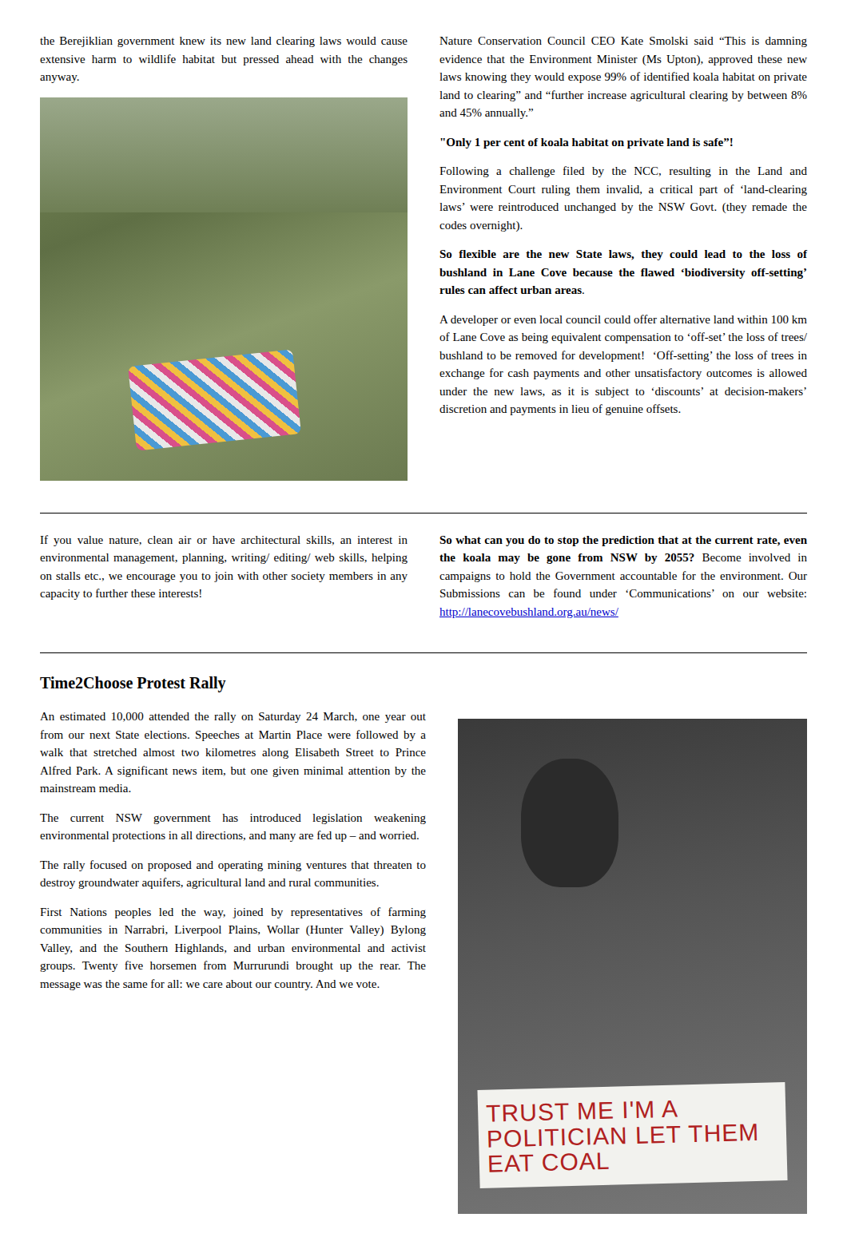the Berejiklian government knew its new land clearing laws would cause extensive harm to wildlife habitat but pressed ahead with the changes anyway.
Nature Conservation Council CEO Kate Smolski said “This is damning evidence that the Environment Minister (Ms Upton), approved these new laws knowing they would expose 99% of identified koala habitat on private land to clearing” and “further increase agricultural clearing by between 8% and 45% annually.”
"Only 1 per cent of koala habitat on private land is safe”!
Following a challenge filed by the NCC, resulting in the Land and Environment Court ruling them invalid, a critical part of ‘land-clearing laws’ were reintroduced unchanged by the NSW Govt. (they remade the codes overnight).
So flexible are the new State laws, they could lead to the loss of bushland in Lane Cove because the flawed ‘biodiversity off-setting’ rules can affect urban areas.
A developer or even local council could offer alternative land within 100 km of Lane Cove as being equivalent compensation to ‘off-set’ the loss of trees/ bushland to be removed for development! ‘Off-setting’ the loss of trees in exchange for cash payments and other unsatisfactory outcomes is allowed under the new laws, as it is subject to ‘discounts’ at decision-makers’ discretion and payments in lieu of genuine offsets.
If you value nature, clean air or have architectural skills, an interest in environmental management, planning, writing/ editing/ web skills, helping on stalls etc., we encourage you to join with other society members in any capacity to further these interests!
So what can you do to stop the prediction that at the current rate, even the koala may be gone from NSW by 2055? Become involved in campaigns to hold the Government accountable for the environment. Our Submissions can be found under ‘Communications’ on our website: http://lanecovebushland.org.au/news/
Time2Choose Protest Rally
An estimated 10,000 attended the rally on Saturday 24 March, one year out from our next State elections. Speeches at Martin Place were followed by a walk that stretched almost two kilometres along Elisabeth Street to Prince Alfred Park. A significant news item, but one given minimal attention by the mainstream media.
The current NSW government has introduced legislation weakening environmental protections in all directions, and many are fed up – and worried.
The rally focused on proposed and operating mining ventures that threaten to destroy groundwater aquifers, agricultural land and rural communities.
First Nations peoples led the way, joined by representatives of farming communities in Narrabri, Liverpool Plains, Wollar (Hunter Valley) Bylong Valley, and the Southern Highlands, and urban environmental and activist groups. Twenty five horsemen from Murrurundi brought up the rear. The message was the same for all: we care about our country. And we vote.